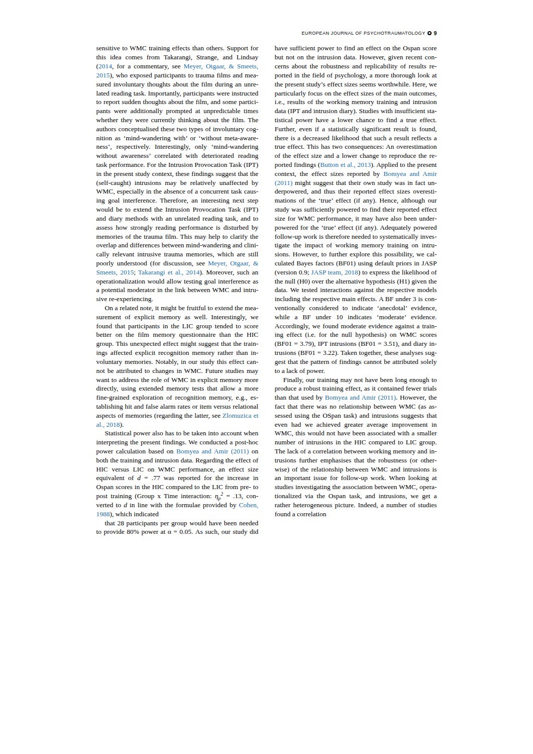European Journal of Psychotraumatology ● 9
sensitive to WMC training effects than others. Support for this idea comes from Takarangi, Strange, and Lindsay (2014, for a commentary, see Meyer, Otgaar, & Smeets, 2015), who exposed participants to trauma films and measured involuntary thoughts about the film during an unrelated reading task. Importantly, participants were instructed to report sudden thoughts about the film, and some participants were additionally prompted at unpredictable times whether they were currently thinking about the film. The authors conceptualised these two types of involuntary cognition as ‘mind-wandering with’ or ‘without meta-awareness’, respectively. Interestingly, only ‘mind-wandering without awareness’ correlated with deteriorated reading task performance. For the Intrusion Provocation Task (IPT) in the present study context, these findings suggest that the (self-caught) intrusions may be relatively unaffected by WMC, especially in the absence of a concurrent task causing goal interference. Therefore, an interesting next step would be to extend the Intrusion Provocation Task (IPT) and diary methods with an unrelated reading task, and to assess how strongly reading performance is disturbed by memories of the trauma film. This may help to clarify the overlap and differences between mind-wandering and clinically relevant intrusive trauma memories, which are still poorly understood (for discussion, see Meyer, Otgaar, & Smeets, 2015; Takarangi et al., 2014). Moreover, such an operationalization would allow testing goal interference as a potential moderator in the link between WMC and intrusive re-experiencing.
On a related note, it might be fruitful to extend the measurement of explicit memory as well. Interestingly, we found that participants in the LIC group tended to score better on the film memory questionnaire than the HIC group. This unexpected effect might suggest that the trainings affected explicit recognition memory rather than involuntary memories. Notably, in our study this effect cannot be attributed to changes in WMC. Future studies may want to address the role of WMC in explicit memory more directly, using extended memory tests that allow a more fine-grained exploration of recognition memory, e.g., establishing hit and false alarm rates or item versus relational aspects of memories (regarding the latter, see Zlomuzica et al., 2018).
Statistical power also has to be taken into account when interpreting the present findings. We conducted a post-hoc power calculation based on Bomyea and Amir (2011) on both the training and intrusion data. Regarding the effect of HIC versus LIC on WMC performance, an effect size equivalent of d = .77 was reported for the increase in Ospan scores in the HIC compared to the LIC from pre- to post training (Group x Time interaction: ηp2 = .13, converted to d in line with the formulae provided by Cohen, 1988), which indicated
that 28 participants per group would have been needed to provide 80% power at α = 0.05. As such, our study did have sufficient power to find an effect on the Ospan score but not on the intrusion data. However, given recent concerns about the robustness and replicability of results reported in the field of psychology, a more thorough look at the present study’s effect sizes seems worthwhile. Here, we particularly focus on the effect sizes of the main outcomes, i.e., results of the working memory training and intrusion data (IPT and intrusion diary). Studies with insufficient statistical power have a lower chance to find a true effect. Further, even if a statistically significant result is found, there is a decreased likelihood that such a result reflects a true effect. This has two consequences: An overestimation of the effect size and a lower change to reproduce the reported findings (Button et al., 2013). Applied to the present context, the effect sizes reported by Bomyea and Amir (2011) might suggest that their own study was in fact underpowered, and thus their reported effect sizes overestimations of the ‘true’ effect (if any). Hence, although our study was sufficiently powered to find their reported effect size for WMC performance, it may have also been underpowered for the ‘true’ effect (if any). Adequately powered follow-up work is therefore needed to systematically investigate the impact of working memory training on intrusions. However, to further explore this possibility, we calculated Bayes factors (BF01) using default priors in JASP (version 0.9; JASP team, 2018) to express the likelihood of the null (H0) over the alternative hypothesis (H1) given the data. We tested interactions against the respective models including the respective main effects. A BF under 3 is conventionally considered to indicate ‘anecdotal’ evidence, while a BF under 10 indicates ‘moderate’ evidence. Accordingly, we found moderate evidence against a training effect (i.e. for the null hypothesis) on WMC scores (BF01 = 3.79), IPT intrusions (BF01 = 3.51), and diary intrusions (BF01 = 3.22). Taken together, these analyses suggest that the pattern of findings cannot be attributed solely to a lack of power.
Finally, our training may not have been long enough to produce a robust training effect, as it contained fewer trials than that used by Bomyea and Amir (2011). However, the fact that there was no relationship between WMC (as assessed using the OSpan task) and intrusions suggests that even had we achieved greater average improvement in WMC, this would not have been associated with a smaller number of intrusions in the HIC compared to LIC group. The lack of a correlation between working memory and intrusions further emphasises that the robustness (or otherwise) of the relationship between WMC and intrusions is an important issue for follow-up work. When looking at studies investigating the association between WMC, operationalized via the Ospan task, and intrusions, we get a rather heterogeneous picture. Indeed, a number of studies found a correlation